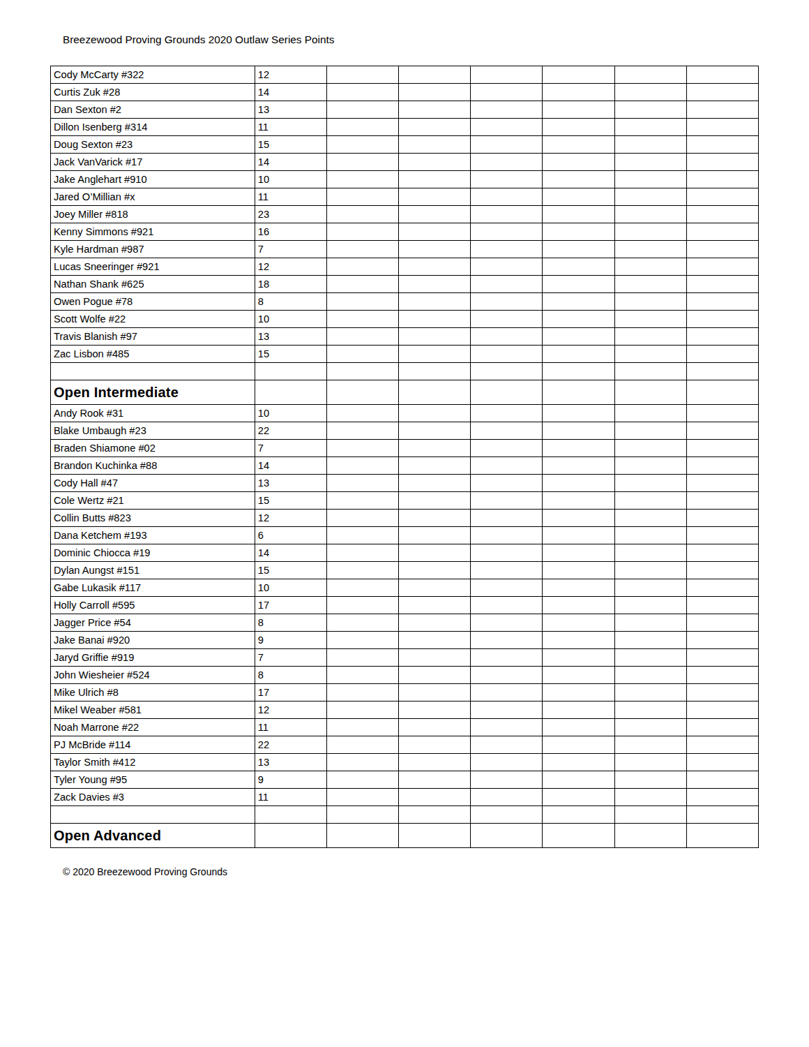Breezewood Proving Grounds 2020 Outlaw Series Points
| Cody McCarty #322 | 12 | | | | | | |
| Curtis Zuk #28 | 14 | | | | | | |
| Dan Sexton #2 | 13 | | | | | | |
| Dillon Isenberg #314 | 11 | | | | | | |
| Doug Sexton #23 | 15 | | | | | | |
| Jack VanVarick #17 | 14 | | | | | | |
| Jake Anglehart #910 | 10 | | | | | | |
| Jared O’Millian #x | 11 | | | | | | |
| Joey Miller #818 | 23 | | | | | | |
| Kenny Simmons #921 | 16 | | | | | | |
| Kyle Hardman #987 | 7 | | | | | | |
| Lucas Sneeringer #921 | 12 | | | | | | |
| Nathan Shank #625 | 18 | | | | | | |
| Owen Pogue #78 | 8 | | | | | | |
| Scott Wolfe #22 | 10 | | | | | | |
| Travis Blanish #97 | 13 | | | | | | |
| Zac Lisbon #485 | 15 | | | | | | |
| Open Intermediate | | | | | | | |
| Andy Rook #31 | 10 | | | | | | |
| Blake Umbaugh #23 | 22 | | | | | | |
| Braden Shiamone #02 | 7 | | | | | | |
| Brandon Kuchinka #88 | 14 | | | | | | |
| Cody Hall #47 | 13 | | | | | | |
| Cole Wertz #21 | 15 | | | | | | |
| Collin Butts #823 | 12 | | | | | | |
| Dana Ketchem #193 | 6 | | | | | | |
| Dominic Chiocca #19 | 14 | | | | | | |
| Dylan Aungst #151 | 15 | | | | | | |
| Gabe Lukasik #117 | 10 | | | | | | |
| Holly Carroll #595 | 17 | | | | | | |
| Jagger Price #54 | 8 | | | | | | |
| Jake Banai #920 | 9 | | | | | | |
| Jaryd Griffie #919 | 7 | | | | | | |
| John Wiesheier #524 | 8 | | | | | | |
| Mike Ulrich #8 | 17 | | | | | | |
| Mikel Weaber #581 | 12 | | | | | | |
| Noah Marrone #22 | 11 | | | | | | |
| PJ McBride #114 | 22 | | | | | | |
| Taylor Smith #412 | 13 | | | | | | |
| Tyler Young #95 | 9 | | | | | | |
| Zack Davies #3 | 11 | | | | | | |
| Open Advanced | | | | | | | |
© 2020 Breezewood Proving Grounds